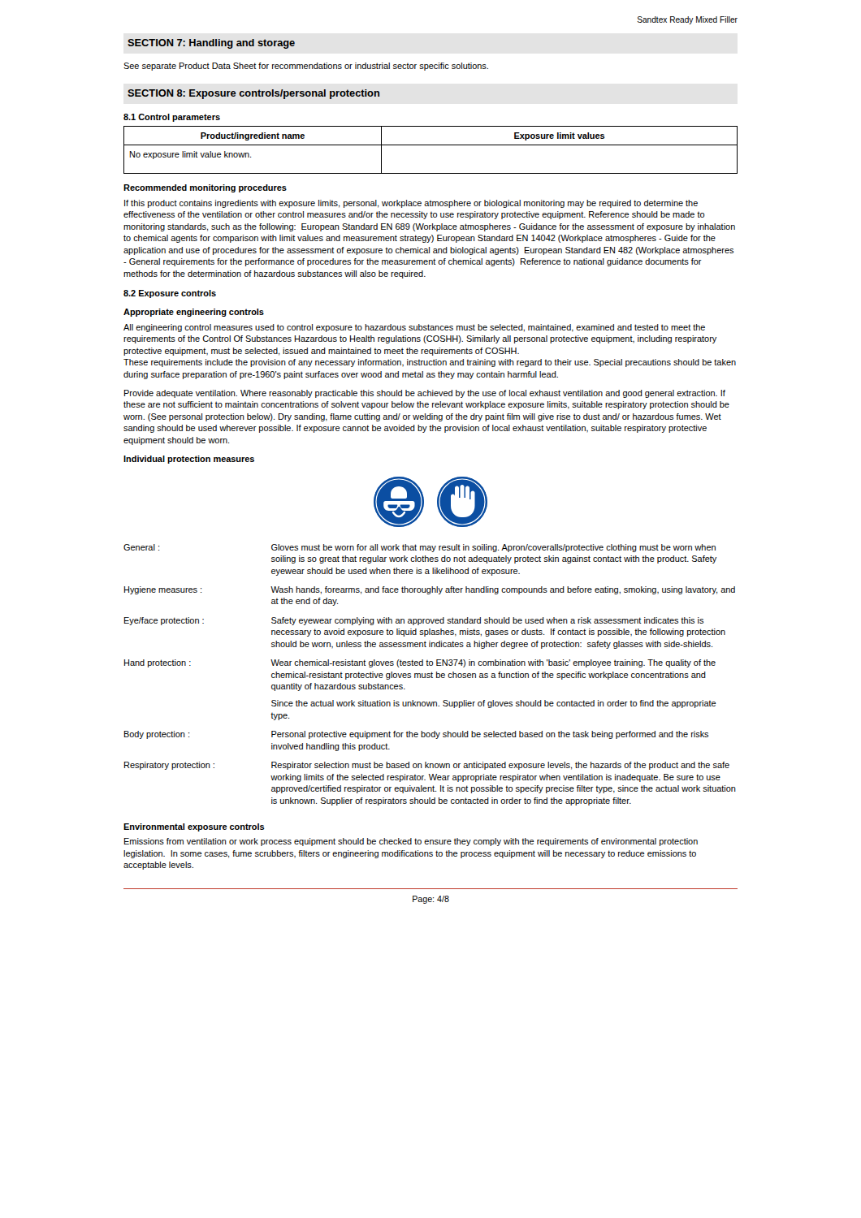Sandtex Ready Mixed Filler
SECTION 7: Handling and storage
See separate Product Data Sheet for recommendations or industrial sector specific solutions.
SECTION 8: Exposure controls/personal protection
8.1 Control parameters
| Product/ingredient name | Exposure limit values |
| --- | --- |
| No exposure limit value known. | |
Recommended monitoring procedures
If this product contains ingredients with exposure limits, personal, workplace atmosphere or biological monitoring may be required to determine the effectiveness of the ventilation or other control measures and/or the necessity to use respiratory protective equipment. Reference should be made to monitoring standards, such as the following: European Standard EN 689 (Workplace atmospheres - Guidance for the assessment of exposure by inhalation to chemical agents for comparison with limit values and measurement strategy) European Standard EN 14042 (Workplace atmospheres - Guide for the application and use of procedures for the assessment of exposure to chemical and biological agents) European Standard EN 482 (Workplace atmospheres - General requirements for the performance of procedures for the measurement of chemical agents) Reference to national guidance documents for methods for the determination of hazardous substances will also be required.
8.2 Exposure controls
Appropriate engineering controls
All engineering control measures used to control exposure to hazardous substances must be selected, maintained, examined and tested to meet the requirements of the Control Of Substances Hazardous to Health regulations (COSHH). Similarly all personal protective equipment, including respiratory protective equipment, must be selected, issued and maintained to meet the requirements of COSHH.
These requirements include the provision of any necessary information, instruction and training with regard to their use. Special precautions should be taken during surface preparation of pre-1960's paint surfaces over wood and metal as they may contain harmful lead.
Provide adequate ventilation. Where reasonably practicable this should be achieved by the use of local exhaust ventilation and good general extraction. If these are not sufficient to maintain concentrations of solvent vapour below the relevant workplace exposure limits, suitable respiratory protection should be worn. (See personal protection below). Dry sanding, flame cutting and/ or welding of the dry paint film will give rise to dust and/ or hazardous fumes. Wet sanding should be used wherever possible. If exposure cannot be avoided by the provision of local exhaust ventilation, suitable respiratory protective equipment should be worn.
Individual protection measures
| General : | Gloves must be worn for all work that may result in soiling. Apron/coveralls/protective clothing must be worn when soiling is so great that regular work clothes do not adequately protect skin against contact with the product. Safety eyewear should be used when there is a likelihood of exposure. |
| Hygiene measures : | Wash hands, forearms, and face thoroughly after handling compounds and before eating, smoking, using lavatory, and at the end of day. |
| Eye/face protection : | Safety eyewear complying with an approved standard should be used when a risk assessment indicates this is necessary to avoid exposure to liquid splashes, mists, gases or dusts. If contact is possible, the following protection should be worn, unless the assessment indicates a higher degree of protection: safety glasses with side-shields. |
| Hand protection : | Wear chemical-resistant gloves (tested to EN374) in combination with 'basic' employee training. The quality of the chemical-resistant protective gloves must be chosen as a function of the specific workplace concentrations and quantity of hazardous substances. Since the actual work situation is unknown. Supplier of gloves should be contacted in order to find the appropriate type. |
| Body protection : | Personal protective equipment for the body should be selected based on the task being performed and the risks involved handling this product. |
| Respiratory protection : | Respirator selection must be based on known or anticipated exposure levels, the hazards of the product and the safe working limits of the selected respirator. Wear appropriate respirator when ventilation is inadequate. Be sure to use approved/certified respirator or equivalent. It is not possible to specify precise filter type, since the actual work situation is unknown. Supplier of respirators should be contacted in order to find the appropriate filter. |
Environmental exposure controls
Emissions from ventilation or work process equipment should be checked to ensure they comply with the requirements of environmental protection legislation. In some cases, fume scrubbers, filters or engineering modifications to the process equipment will be necessary to reduce emissions to acceptable levels.
Page: 4/8